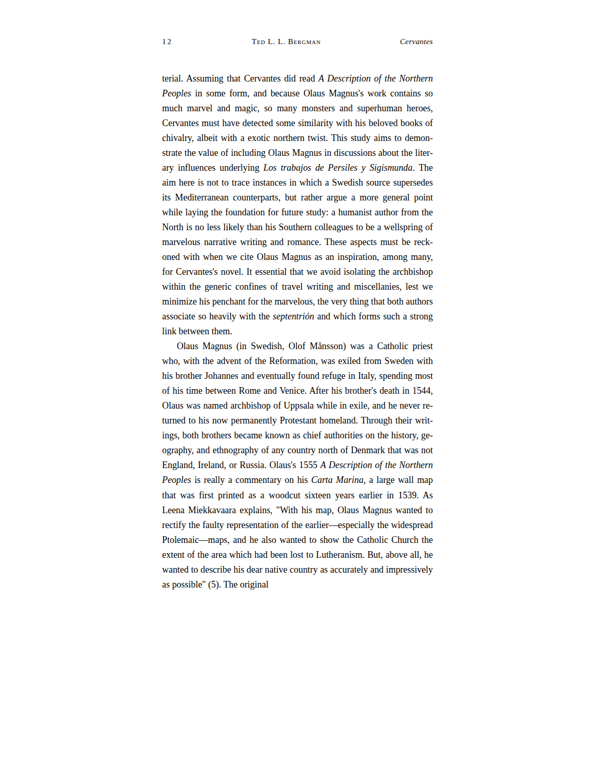12 Ted L. L. Bergman Cervantes
terial. Assuming that Cervantes did read A Description of the Northern Peoples in some form, and because Olaus Magnus's work contains so much marvel and magic, so many monsters and superhuman heroes, Cervantes must have detected some similarity with his beloved books of chivalry, albeit with a exotic northern twist. This study aims to demonstrate the value of including Olaus Magnus in discussions about the literary influences underlying Los trabajos de Persiles y Sigismunda. The aim here is not to trace instances in which a Swedish source supersedes its Mediterranean counterparts, but rather argue a more general point while laying the foundation for future study: a humanist author from the North is no less likely than his Southern colleagues to be a wellspring of marvelous narrative writing and romance. These aspects must be reckoned with when we cite Olaus Magnus as an inspiration, among many, for Cervantes's novel. It essential that we avoid isolating the archbishop within the generic confines of travel writing and miscellanies, lest we minimize his penchant for the marvelous, the very thing that both authors associate so heavily with the septentrión and which forms such a strong link between them.
Olaus Magnus (in Swedish, Olof Månsson) was a Catholic priest who, with the advent of the Reformation, was exiled from Sweden with his brother Johannes and eventually found refuge in Italy, spending most of his time between Rome and Venice. After his brother's death in 1544, Olaus was named archbishop of Uppsala while in exile, and he never returned to his now permanently Protestant homeland. Through their writings, both brothers became known as chief authorities on the history, geography, and ethnography of any country north of Denmark that was not England, Ireland, or Russia. Olaus's 1555 A Description of the Northern Peoples is really a commentary on his Carta Marina, a large wall map that was first printed as a woodcut sixteen years earlier in 1539. As Leena Miekkavaara explains, "With his map, Olaus Magnus wanted to rectify the faulty representation of the earlier—especially the widespread Ptolemaic—maps, and he also wanted to show the Catholic Church the extent of the area which had been lost to Lutheranism. But, above all, he wanted to describe his dear native country as accurately and impressively as possible" (5). The original